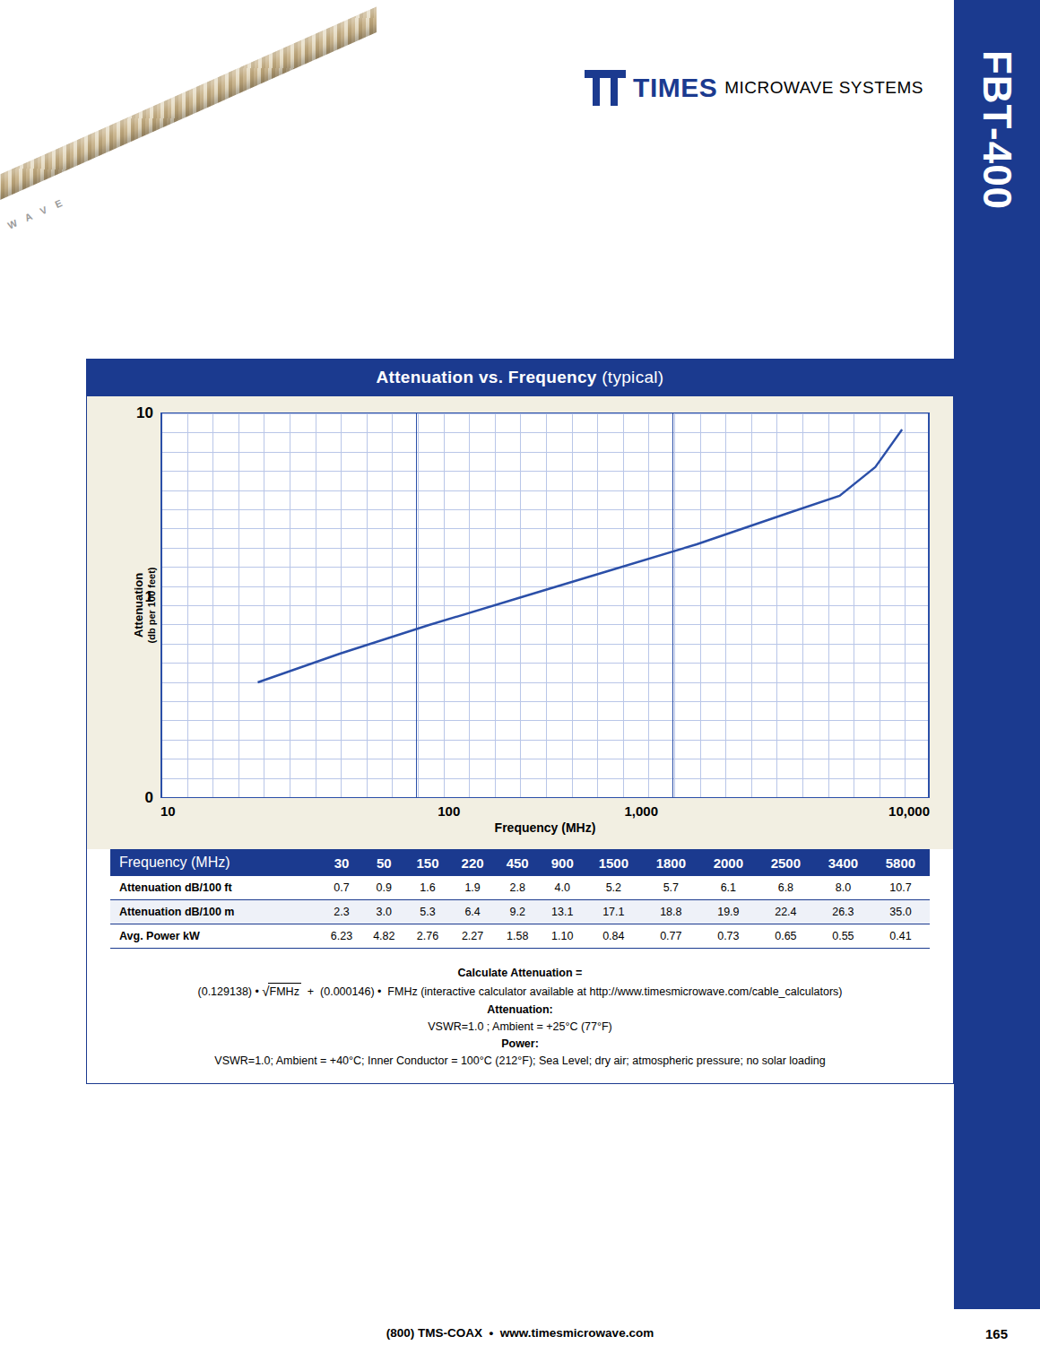FBT-400
W A V E
TIMES
MICROWAVE SYSTEMS
Attenuation vs. Frequency (typical)
Attenuation(db per 100 feet)
10 1 0
101001,00010,000
Frequency (MHz)
| Frequency (MHz) | 30 | 50 | 150 | 220 | 450 | 900 | 1500 | 1800 | 2000 | 2500 | 3400 | 5800 |
| --- | --- | --- | --- | --- | --- | --- | --- | --- | --- | --- | --- | --- |
| Attenuation dB/100 ft | 0.7 | 0.9 | 1.6 | 1.9 | 2.8 | 4.0 | 5.2 | 5.7 | 6.1 | 6.8 | 8.0 | 10.7 |
| Attenuation dB/100 m | 2.3 | 3.0 | 5.3 | 6.4 | 9.2 | 13.1 | 17.1 | 18.8 | 19.9 | 22.4 | 26.3 | 35.0 |
| Avg. Power kW | 6.23 | 4.82 | 2.76 | 2.27 | 1.58 | 1.10 | 0.84 | 0.77 | 0.73 | 0.65 | 0.55 | 0.41 |
Calculate Attenuation =
(0.129138) • √FMHz + (0.000146) • FMHz (interactive calculator available at http://www.timesmicrowave.com/cable_calculators)
Attenuation:
VSWR=1.0 ; Ambient = +25°C (77°F)
Power:
VSWR=1.0; Ambient = +40°C; Inner Conductor = 100°C (212°F); Sea Level; dry air; atmospheric pressure; no solar loading
(800) TMS-COAX • www.timesmicrowave.com 165